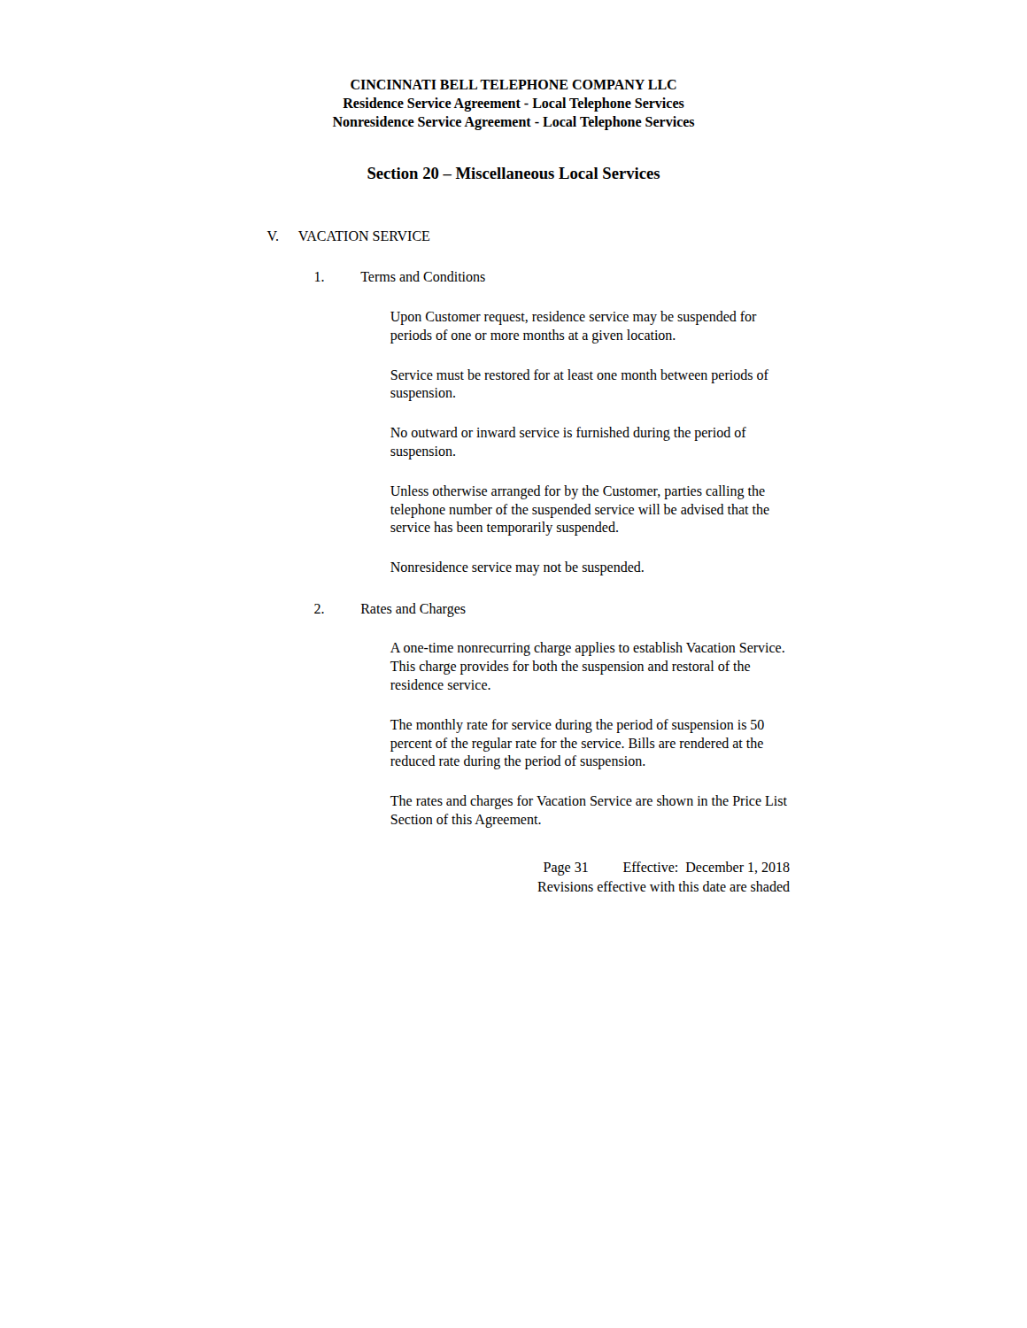CINCINNATI BELL TELEPHONE COMPANY LLC
Residence Service Agreement - Local Telephone Services
Nonresidence Service Agreement - Local Telephone Services
Section 20 – Miscellaneous Local Services
V. VACATION SERVICE
1.
Terms and Conditions
Upon Customer request, residence service may be suspended for periods of one or more months at a given location.
Service must be restored for at least one month between periods of suspension.
No outward or inward service is furnished during the period of suspension.
Unless otherwise arranged for by the Customer, parties calling the telephone number of the suspended service will be advised that the service has been temporarily suspended.
Nonresidence service may not be suspended.
2.
Rates and Charges
A one-time nonrecurring charge applies to establish Vacation Service. This charge provides for both the suspension and restoral of the residence service.
The monthly rate for service during the period of suspension is 50 percent of the regular rate for the service. Bills are rendered at the reduced rate during the period of suspension.
The rates and charges for Vacation Service are shown in the Price List Section of this Agreement.
Page 31 Effective: December 1, 2018
Revisions effective with this date are shaded